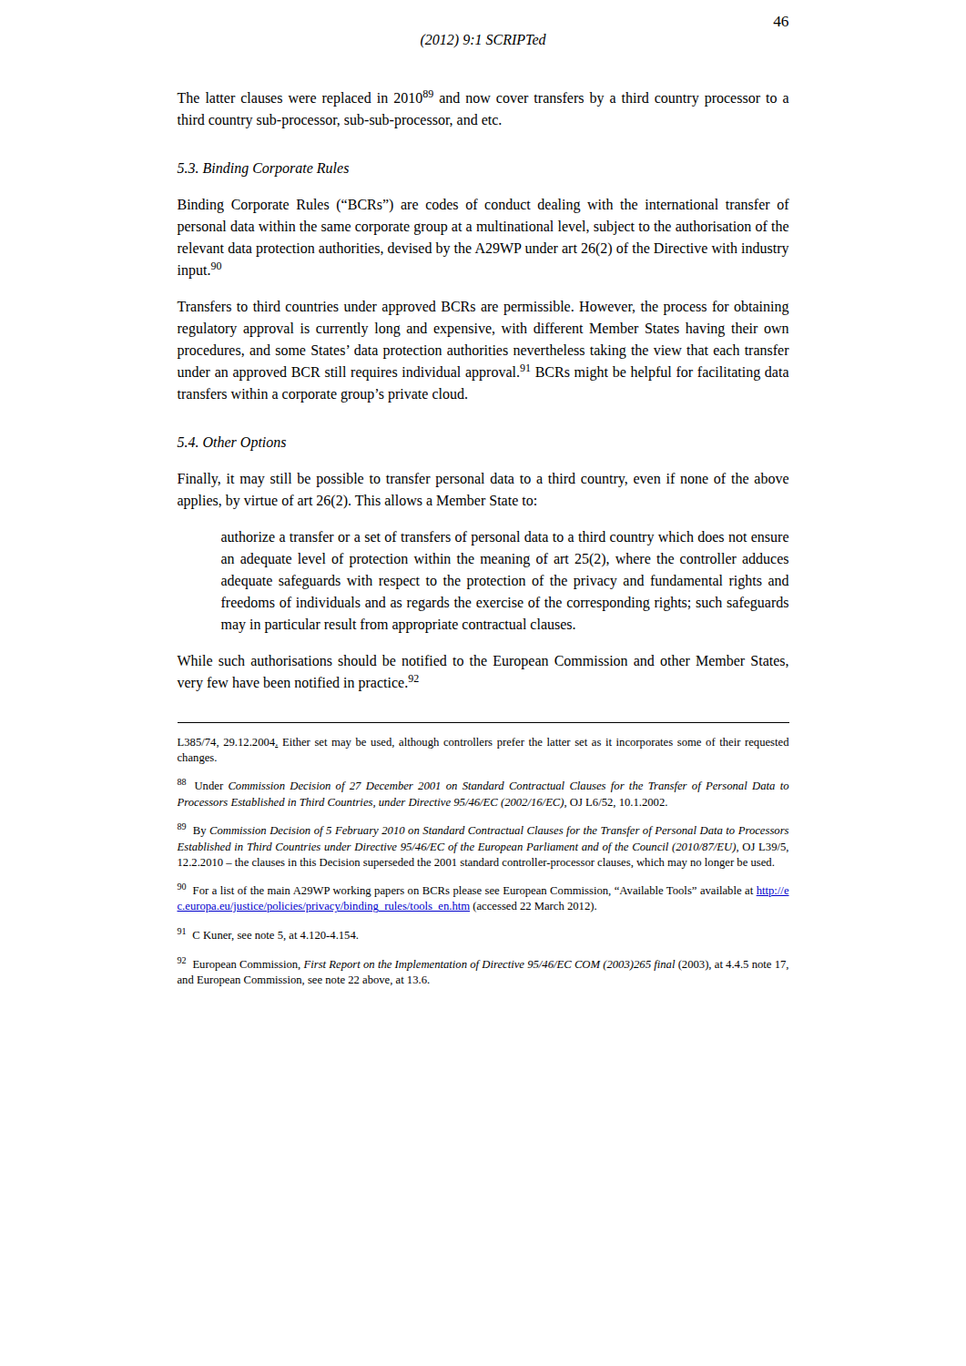46 (2012) 9:1 SCRIPTed
The latter clauses were replaced in 201089 and now cover transfers by a third country processor to a third country sub-processor, sub-sub-processor, and etc.
5.3. Binding Corporate Rules
Binding Corporate Rules (“BCRs”) are codes of conduct dealing with the international transfer of personal data within the same corporate group at a multinational level, subject to the authorisation of the relevant data protection authorities, devised by the A29WP under art 26(2) of the Directive with industry input.90
Transfers to third countries under approved BCRs are permissible. However, the process for obtaining regulatory approval is currently long and expensive, with different Member States having their own procedures, and some States’ data protection authorities nevertheless taking the view that each transfer under an approved BCR still requires individual approval.91 BCRs might be helpful for facilitating data transfers within a corporate group’s private cloud.
5.4. Other Options
Finally, it may still be possible to transfer personal data to a third country, even if none of the above applies, by virtue of art 26(2). This allows a Member State to:
authorize a transfer or a set of transfers of personal data to a third country which does not ensure an adequate level of protection within the meaning of art 25(2), where the controller adduces adequate safeguards with respect to the protection of the privacy and fundamental rights and freedoms of individuals and as regards the exercise of the corresponding rights; such safeguards may in particular result from appropriate contractual clauses.
While such authorisations should be notified to the European Commission and other Member States, very few have been notified in practice.92
L385/74, 29.12.2004. Either set may be used, although controllers prefer the latter set as it incorporates some of their requested changes.
88 Under Commission Decision of 27 December 2001 on Standard Contractual Clauses for the Transfer of Personal Data to Processors Established in Third Countries, under Directive 95/46/EC (2002/16/EC), OJ L6/52, 10.1.2002.
89 By Commission Decision of 5 February 2010 on Standard Contractual Clauses for the Transfer of Personal Data to Processors Established in Third Countries under Directive 95/46/EC of the European Parliament and of the Council (2010/87/EU), OJ L39/5, 12.2.2010 – the clauses in this Decision superseded the 2001 standard controller-processor clauses, which may no longer be used.
90 For a list of the main A29WP working papers on BCRs please see European Commission, “Available Tools” available at http://ec.europa.eu/justice/policies/privacy/binding_rules/tools_en.htm (accessed 22 March 2012).
91 C Kuner, see note 5, at 4.120-4.154.
92 European Commission, First Report on the Implementation of Directive 95/46/EC COM (2003)265 final (2003), at 4.4.5 note 17, and European Commission, see note 22 above, at 13.6.